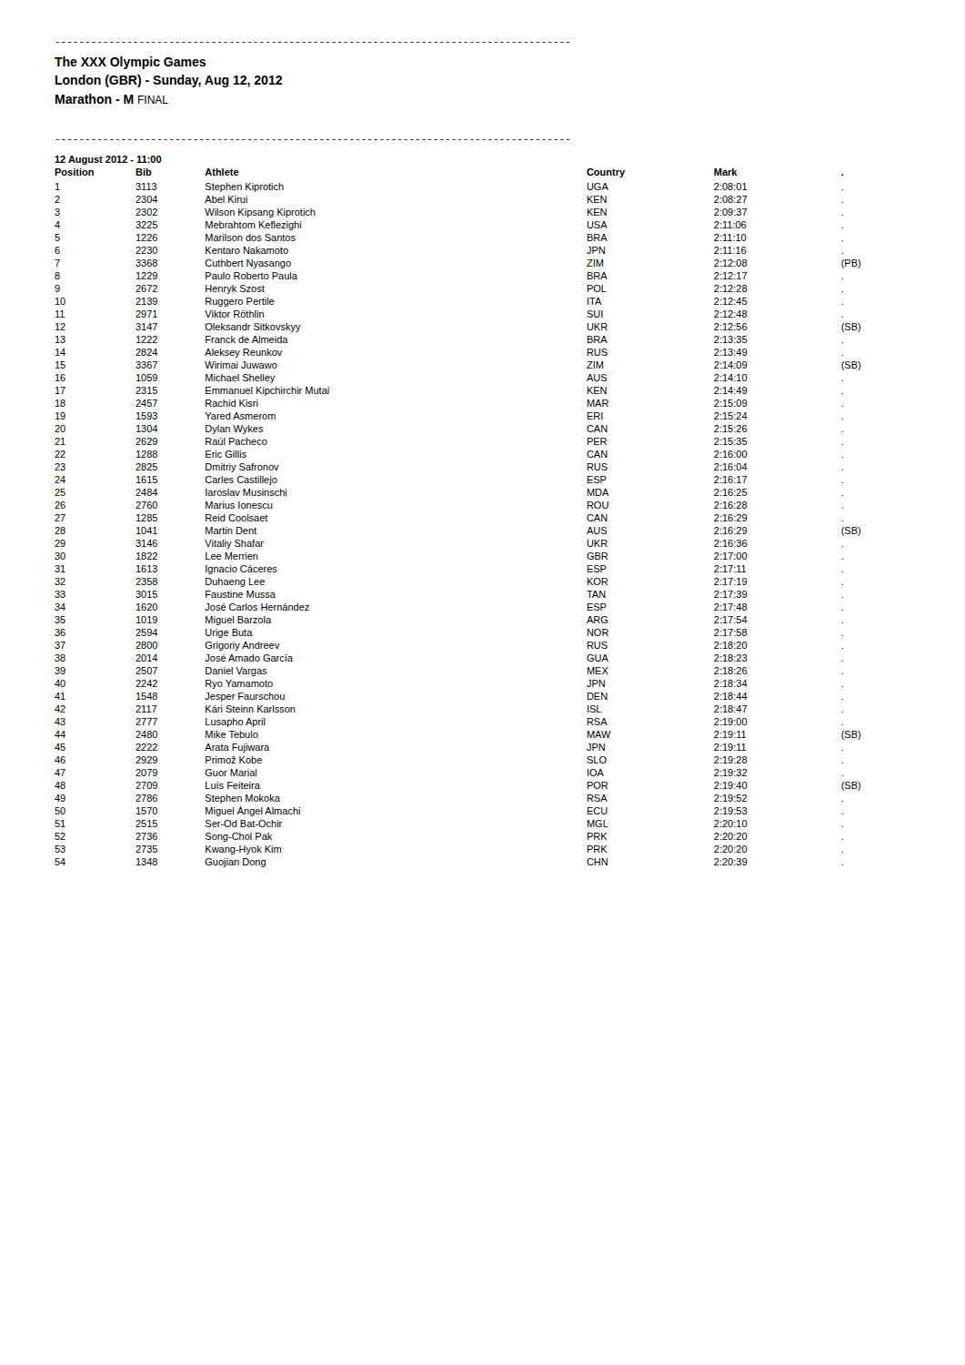--------------------------------------------------------------------------------------
The XXX Olympic Games London (GBR) - Sunday, Aug 12, 2012 Marathon - M FINAL
--------------------------------------------------------------------------------------
12 August 2012 - 11:00
| Position | Bib | Athlete | Country | Mark | . |
| --- | --- | --- | --- | --- | --- |
| 1 | 3113 | Stephen Kiprotich | UGA | 2:08:01 | . |
| 2 | 2304 | Abel Kirui | KEN | 2:08:27 | . |
| 3 | 2302 | Wilson Kipsang Kiprotich | KEN | 2:09:37 | . |
| 4 | 3225 | Mebrahtom Keflezighi | USA | 2:11:06 | . |
| 5 | 1226 | Marilson dos Santos | BRA | 2:11:10 | . |
| 6 | 2230 | Kentaro Nakamoto | JPN | 2:11:16 | . |
| 7 | 3368 | Cuthbert Nyasango | ZIM | 2:12:08 | (PB) |
| 8 | 1229 | Paulo Roberto Paula | BRA | 2:12:17 | . |
| 9 | 2672 | Henryk Szost | POL | 2:12:28 | . |
| 10 | 2139 | Ruggero Pertile | ITA | 2:12:45 | . |
| 11 | 2971 | Viktor Röthlin | SUI | 2:12:48 | . |
| 12 | 3147 | Oleksandr Sitkovskyy | UKR | 2:12:56 | (SB) |
| 13 | 1222 | Franck de Almeida | BRA | 2:13:35 | . |
| 14 | 2824 | Aleksey Reunkov | RUS | 2:13:49 | . |
| 15 | 3367 | Wirimai Juwawo | ZIM | 2:14:09 | (SB) |
| 16 | 1059 | Michael Shelley | AUS | 2:14:10 | . |
| 17 | 2315 | Emmanuel Kipchirchir Mutai | KEN | 2:14:49 | . |
| 18 | 2457 | Rachid Kisri | MAR | 2:15:09 | . |
| 19 | 1593 | Yared Asmerom | ERI | 2:15:24 | . |
| 20 | 1304 | Dylan Wykes | CAN | 2:15:26 | . |
| 21 | 2629 | Raúl Pacheco | PER | 2:15:35 | . |
| 22 | 1288 | Eric Gillis | CAN | 2:16:00 | . |
| 23 | 2825 | Dmitriy Safronov | RUS | 2:16:04 | . |
| 24 | 1615 | Carles Castillejo | ESP | 2:16:17 | . |
| 25 | 2484 | Iaroslav Musinschi | MDA | 2:16:25 | . |
| 26 | 2760 | Marius Ionescu | ROU | 2:16:28 | . |
| 27 | 1285 | Reid Coolsaet | CAN | 2:16:29 | . |
| 28 | 1041 | Martin Dent | AUS | 2:16:29 | (SB) |
| 29 | 3146 | Vitaliy Shafar | UKR | 2:16:36 | . |
| 30 | 1822 | Lee Merrien | GBR | 2:17:00 | . |
| 31 | 1613 | Ignacio Cáceres | ESP | 2:17:11 | . |
| 32 | 2358 | Duhaeng Lee | KOR | 2:17:19 | . |
| 33 | 3015 | Faustine Mussa | TAN | 2:17:39 | . |
| 34 | 1620 | José Carlos Hernández | ESP | 2:17:48 | . |
| 35 | 1019 | Miguel Barzola | ARG | 2:17:54 | . |
| 36 | 2594 | Urige Buta | NOR | 2:17:58 | . |
| 37 | 2800 | Grigoriy Andreev | RUS | 2:18:20 | . |
| 38 | 2014 | José Amado García | GUA | 2:18:23 | . |
| 39 | 2507 | Daniel Vargas | MEX | 2:18:26 | . |
| 40 | 2242 | Ryo Yamamoto | JPN | 2:18:34 | . |
| 41 | 1548 | Jesper Faurschou | DEN | 2:18:44 | . |
| 42 | 2117 | Kári Steinn Karlsson | ISL | 2:18:47 | . |
| 43 | 2777 | Lusapho April | RSA | 2:19:00 | . |
| 44 | 2480 | Mike Tebulo | MAW | 2:19:11 | (SB) |
| 45 | 2222 | Arata Fujiwara | JPN | 2:19:11 | . |
| 46 | 2929 | Primož Kobe | SLO | 2:19:28 | . |
| 47 | 2079 | Guor Marial | IOA | 2:19:32 | . |
| 48 | 2709 | Luís Feiteira | POR | 2:19:40 | (SB) |
| 49 | 2786 | Stephen Mokoka | RSA | 2:19:52 | . |
| 50 | 1570 | Miguel Ángel Almachi | ECU | 2:19:53 | . |
| 51 | 2515 | Ser-Od Bat-Ochir | MGL | 2:20:10 | . |
| 52 | 2736 | Song-Chol Pak | PRK | 2:20:20 | . |
| 53 | 2735 | Kwang-Hyok Kim | PRK | 2:20:20 | . |
| 54 | 1348 | Guojian Dong | CHN | 2:20:39 | . |